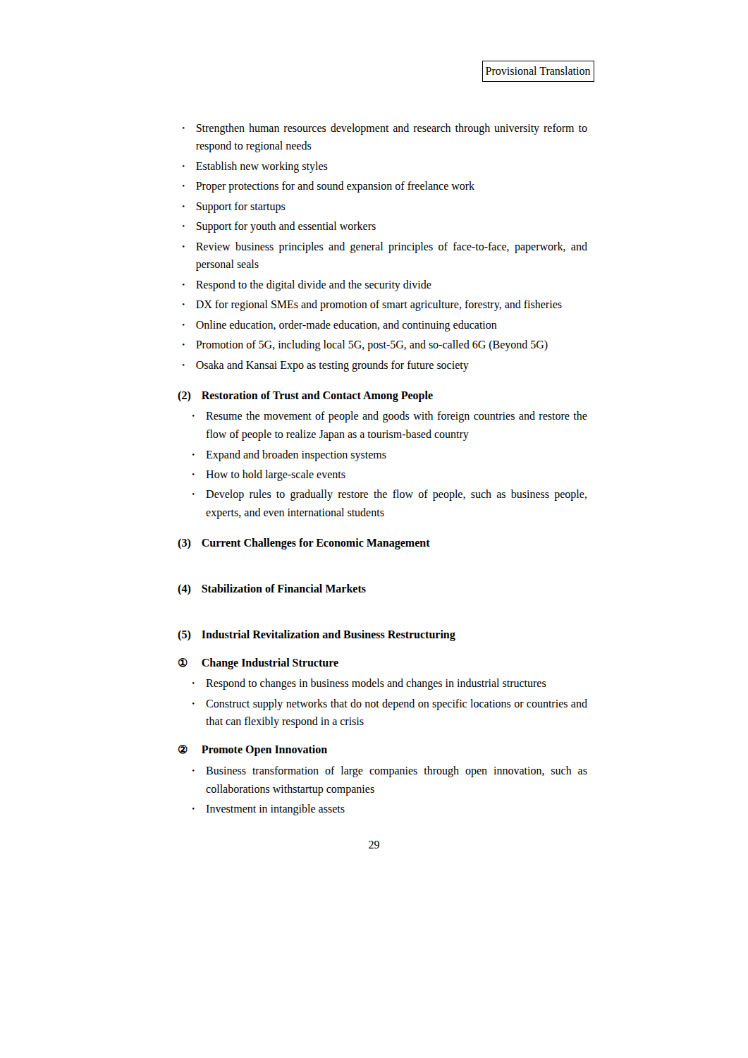Provisional Translation
Strengthen human resources development and research through university reform to respond to regional needs
Establish new working styles
Proper protections for and sound expansion of freelance work
Support for startups
Support for youth and essential workers
Review business principles and general principles of face-to-face, paperwork, and personal seals
Respond to the digital divide and the security divide
DX for regional SMEs and promotion of smart agriculture, forestry, and fisheries
Online education, order-made education, and continuing education
Promotion of 5G, including local 5G, post-5G, and so-called 6G (Beyond 5G)
Osaka and Kansai Expo as testing grounds for future society
(2) Restoration of Trust and Contact Among People
Resume the movement of people and goods with foreign countries and restore the flow of people to realize Japan as a tourism-based country
Expand and broaden inspection systems
How to hold large-scale events
Develop rules to gradually restore the flow of people, such as business people, experts, and even international students
(3) Current Challenges for Economic Management
(4) Stabilization of Financial Markets
(5) Industrial Revitalization and Business Restructuring
① Change Industrial Structure
Respond to changes in business models and changes in industrial structures
Construct supply networks that do not depend on specific locations or countries and that can flexibly respond in a crisis
② Promote Open Innovation
Business transformation of large companies through open innovation, such as collaborations withstartup companies
Investment in intangible assets
29